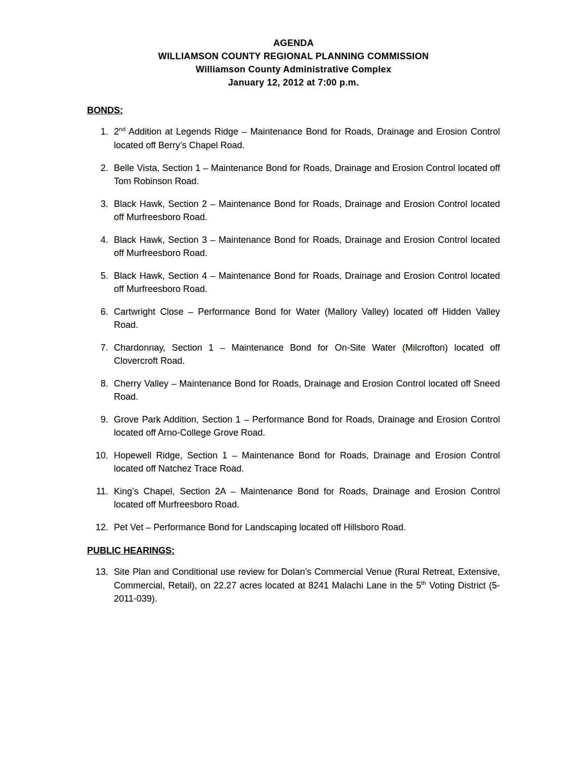AGENDA WILLIAMSON COUNTY REGIONAL PLANNING COMMISSION Williamson County Administrative Complex January 12, 2012 at 7:00 p.m.
BONDS:
2nd Addition at Legends Ridge – Maintenance Bond for Roads, Drainage and Erosion Control located off Berry’s Chapel Road.
Belle Vista, Section 1 – Maintenance Bond for Roads, Drainage and Erosion Control located off Tom Robinson Road.
Black Hawk, Section 2 – Maintenance Bond for Roads, Drainage and Erosion Control located off Murfreesboro Road.
Black Hawk, Section 3 – Maintenance Bond for Roads, Drainage and Erosion Control located off Murfreesboro Road.
Black Hawk, Section 4 – Maintenance Bond for Roads, Drainage and Erosion Control located off Murfreesboro Road.
Cartwright Close – Performance Bond for Water (Mallory Valley) located off Hidden Valley Road.
Chardonnay, Section 1 – Maintenance Bond for On-Site Water (Milcrofton) located off Clovercroft Road.
Cherry Valley – Maintenance Bond for Roads, Drainage and Erosion Control located off Sneed Road.
Grove Park Addition, Section 1 – Performance Bond for Roads, Drainage and Erosion Control located off Arno-College Grove Road.
Hopewell Ridge, Section 1 – Maintenance Bond for Roads, Drainage and Erosion Control located off Natchez Trace Road.
King’s Chapel, Section 2A – Maintenance Bond for Roads, Drainage and Erosion Control located off Murfreesboro Road.
Pet Vet – Performance Bond for Landscaping located off Hillsboro Road.
PUBLIC HEARINGS:
Site Plan and Conditional use review for Dolan’s Commercial Venue (Rural Retreat, Extensive, Commercial, Retail), on 22.27 acres located at 8241 Malachi Lane in the 5th Voting District (5-2011-039).